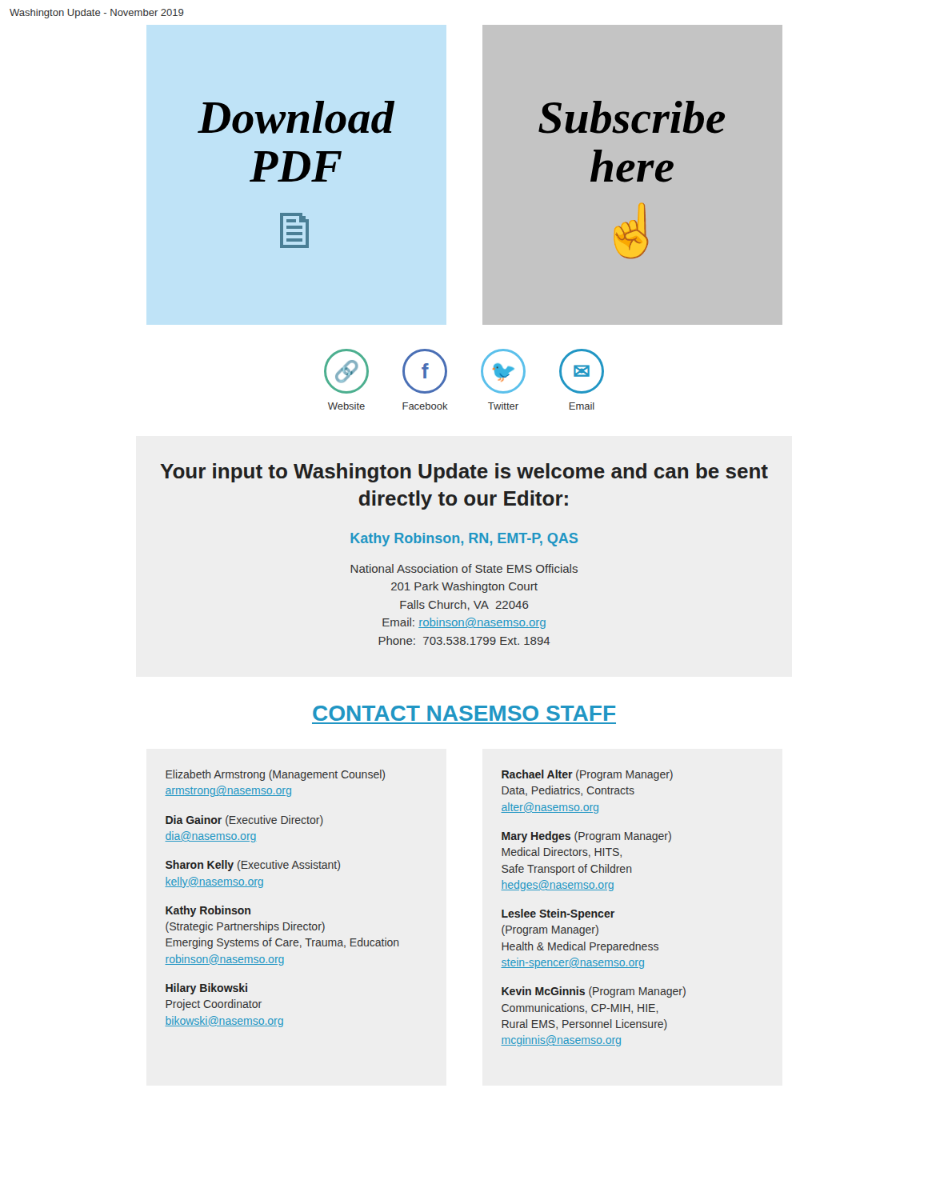Washington Update - November 2019
Download
PDF
🗎
Subscribe
here
☝
🔗
Website
f
Facebook
🐦
Twitter
✉
Email
Your input to Washington Update is welcome and can be sent directly to our Editor:
Kathy Robinson, RN, EMT-P, QAS
National Association of State EMS Officials
201 Park Washington Court
Falls Church, VA 22046
Email: robinson@nasemso.org
Phone: 703.538.1799 Ext. 1894
CONTACT NASEMSO STAFF
Elizabeth Armstrong (Management Counsel)
armstrong@nasemso.org
Dia Gainor (Executive Director)
dia@nasemso.org
Sharon Kelly (Executive Assistant)
kelly@nasemso.org
Kathy Robinson
(Strategic Partnerships Director)
Emerging Systems of Care, Trauma, Education
robinson@nasemso.org
Hilary Bikowski
Project Coordinator
bikowski@nasemso.org
Rachael Alter (Program Manager)
Data, Pediatrics, Contracts
alter@nasemso.org
Mary Hedges (Program Manager)
Medical Directors, HITS,
Safe Transport of Children
hedges@nasemso.org
Leslee Stein-Spencer
(Program Manager)
Health & Medical Preparedness
stein-spencer@nasemso.org
Kevin McGinnis (Program Manager)
Communications, CP-MIH, HIE,
Rural EMS, Personnel Licensure)
mcginnis@nasemso.org